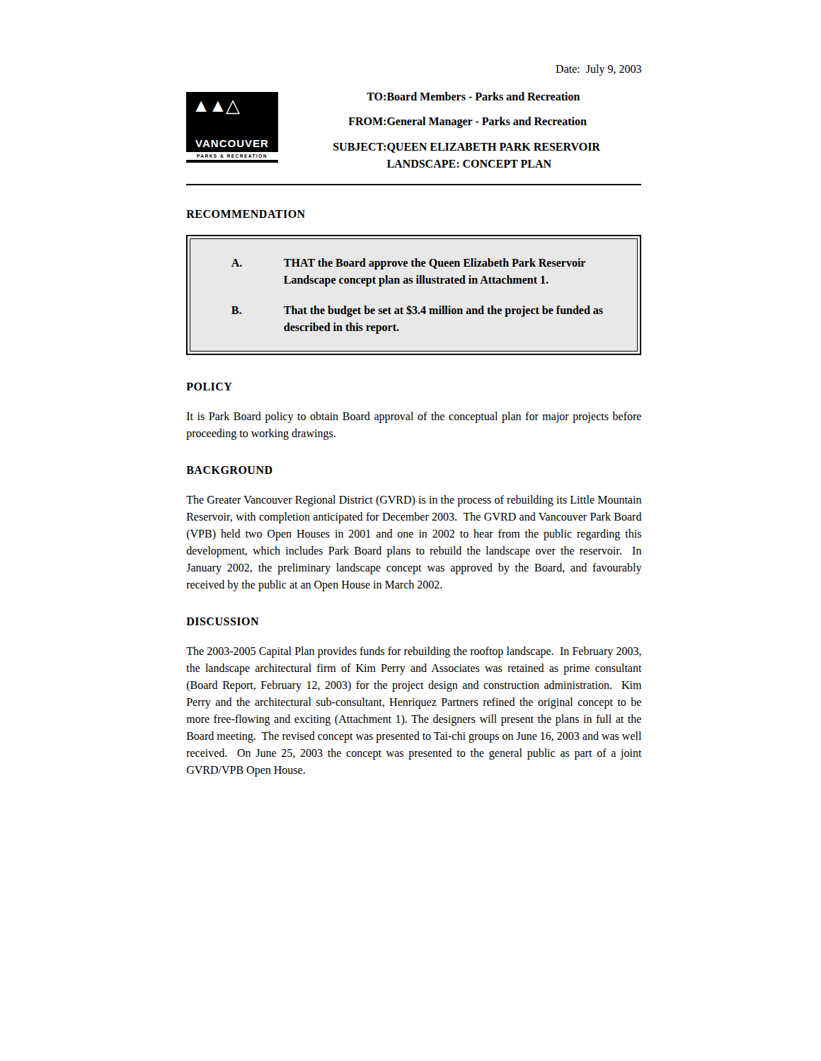Date: July 9, 2003
▲▲△
VANCOUVER
PARKS & RECREATION
| TO: | Board Members - Parks and Recreation |
| FROM: | General Manager - Parks and Recreation |
| SUBJECT: | QUEEN ELIZABETH PARK RESERVOIR LANDSCAPE: CONCEPT PLAN |
RECOMMENDATION
| A. | THAT the Board approve the Queen Elizabeth Park Reservoir Landscape concept plan as illustrated in Attachment 1. |
| B. | That the budget be set at $3.4 million and the project be funded as described in this report. |
POLICY
It is Park Board policy to obtain Board approval of the conceptual plan for major projects before proceeding to working drawings.
BACKGROUND
The Greater Vancouver Regional District (GVRD) is in the process of rebuilding its Little Mountain Reservoir, with completion anticipated for December 2003. The GVRD and Vancouver Park Board (VPB) held two Open Houses in 2001 and one in 2002 to hear from the public regarding this development, which includes Park Board plans to rebuild the landscape over the reservoir. In January 2002, the preliminary landscape concept was approved by the Board, and favourably received by the public at an Open House in March 2002.
DISCUSSION
The 2003-2005 Capital Plan provides funds for rebuilding the rooftop landscape. In February 2003, the landscape architectural firm of Kim Perry and Associates was retained as prime consultant (Board Report, February 12, 2003) for the project design and construction administration. Kim Perry and the architectural sub-consultant, Henriquez Partners refined the original concept to be more free-flowing and exciting (Attachment 1). The designers will present the plans in full at the Board meeting. The revised concept was presented to Tai-chi groups on June 16, 2003 and was well received. On June 25, 2003 the concept was presented to the general public as part of a joint GVRD/VPB Open House.